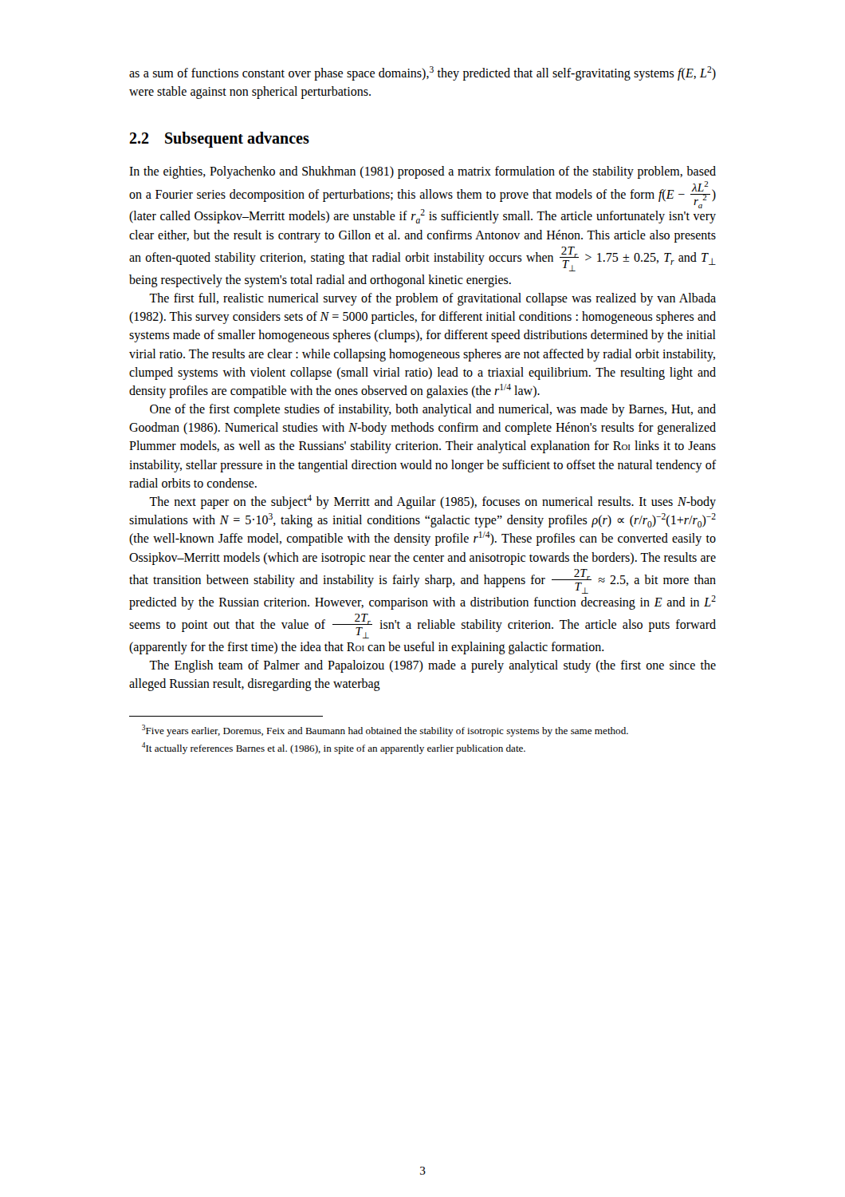as a sum of functions constant over phase space domains),3 they predicted that all self-gravitating systems f(E, L2) were stable against non spherical perturbations.
2.2 Subsequent advances
In the eighties, Polyachenko and Shukhman (1981) proposed a matrix formulation of the stability problem, based on a Fourier series decomposition of perturbations; this allows them to prove that models of the form f(E − λL2 ra2) (later called Ossipkov–Merritt models) are unstable if ra2 is sufficiently small. The article unfortunately isn't very clear either, but the result is contrary to Gillon et al. and confirms Antonov and Hénon. This article also presents an often-quoted stability criterion, stating that radial orbit instability occurs when 2Tr T⊥ > 1.75 ± 0.25, Tr and T⊥ being respectively the system's total radial and orthogonal kinetic energies.
The first full, realistic numerical survey of the problem of gravitational collapse was realized by van Albada (1982). This survey considers sets of N = 5000 particles, for different initial conditions : homogeneous spheres and systems made of smaller homogeneous spheres (clumps), for different speed distributions determined by the initial virial ratio. The results are clear : while collapsing homogeneous spheres are not affected by radial orbit instability, clumped systems with violent collapse (small virial ratio) lead to a triaxial equilibrium. The resulting light and density profiles are compatible with the ones observed on galaxies (the r1/4 law).
One of the first complete studies of instability, both analytical and numerical, was made by Barnes, Hut, and Goodman (1986). Numerical studies with N-body methods confirm and complete Hénon's results for generalized Plummer models, as well as the Russians' stability criterion. Their analytical explanation for Roi links it to Jeans instability, stellar pressure in the tangential direction would no longer be sufficient to offset the natural tendency of radial orbits to condense.
The next paper on the subject4 by Merritt and Aguilar (1985), focuses on numerical results. It uses N-body simulations with N = 5·103, taking as initial conditions “galactic type” density profiles ρ(r) ∝ (r/r0)−2(1+r/r0)−2 (the well-known Jaffe model, compatible with the density profile r1/4). These profiles can be converted easily to Ossipkov–Merritt models (which are isotropic near the center and anisotropic towards the borders). The results are that transition between stability and instability is fairly sharp, and happens for 2Tr T⊥ ≈ 2.5, a bit more than predicted by the Russian criterion. However, comparison with a distribution function decreasing in E and in L2 seems to point out that the value of 2Tr T⊥ isn't a reliable stability criterion. The article also puts forward (apparently for the first time) the idea that Roi can be useful in explaining galactic formation.
The English team of Palmer and Papaloizou (1987) made a purely analytical study (the first one since the alleged Russian result, disregarding the waterbag
3Five years earlier, Doremus, Feix and Baumann had obtained the stability of isotropic systems by the same method.
4It actually references Barnes et al. (1986), in spite of an apparently earlier publication date.
3